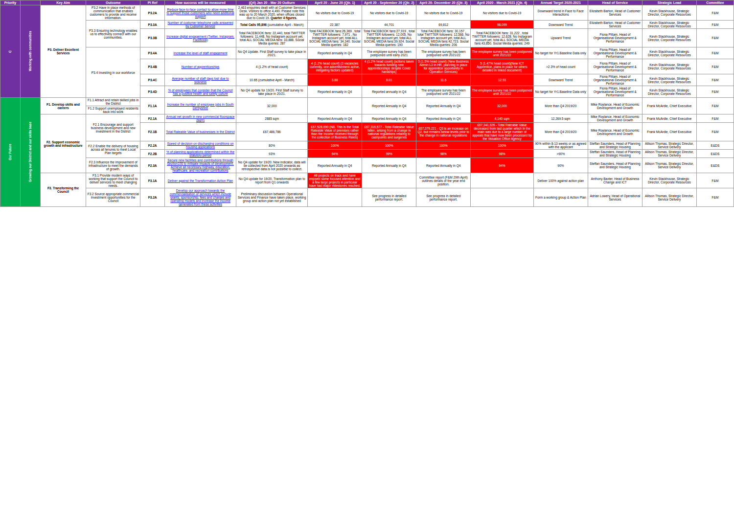| Priority | | Key Aim | Outcome | PI Ref | How success will be measured | (Q4) Jan 20 - Mar 20 Outturn | April 20 - June 20 (Qtr. 1) | April 20 - September 20 (Qtr. 2) | April 20- December 20 (Qtr. 3) | April 2020 - March 2021 (Qtr. 4) | Annual Target 2020-2021 | Head of Service | Strategic Lead | Committee |
| --- | --- | --- | --- | --- | --- | --- | --- | --- | --- | --- | --- | --- | --- | --- |
| C | Working with communities | P3. Deliver Excellent Services | P3.2 Have in place methods of communication that enables customers to provide and receive information. | P3.2A | Reduce face-to-face contact to allow more time to support those customers who need additional support | 2,463 enquiries dealt with at Customer Services Desk. Visitors to office 4,490. Please note this was up to 20 March 2020, when offices closed due to Covid 19. Quarter 4 figures. | No visitors due to Covid-19 | No visitors due to Covid-19 | No visitors due to Covid-19 | No visitors due to Covid-19 | Downward trend in Face to Face interactions | Elizabeth Barton, Head of Customer Services | Kevin Stackhouse, Strategic Director, Corporate Resources | F&M |
| P3.3 Ensuring technology enables us to effectively connect with our communities. | P3.3A | Number of customer telephone calls answered by Customer Service | Total Calls 95,896 (cumulative April - March) | 22,387 | 44,701 | 69,812 | 96,099 | Downward Trend | Elizabeth Barton, Head of Customer Services | Kevin Stackhouse, Strategic Director, Corporate Resources | F&M |
| P3.3B | Increase digital engagement (Twitter, Instagram, Facebook) | Total FACEBOOK fans: 22,440, total TWITTER followers: 11,448, No Instagram account yet, total ALL SOCIAL MEDIA fans: 33,888. Social Media queries: 287 | Total FACEBOOK fans:26,369 , total TWITTER followers: 7,971 , No Instagram account yet, total ALL SOCIAL MEDIA fans: 34,340. Social Media queries: 182 | Total FACEBOOK fans:27,919 , total TWITTER followers: 12,005. No Instagram account yet, total ALL SOCIAL MEDIA fans:39,924. Social Media queries: 190 | Total FACEBOOK fans: 30,157 , total TWITTER followers: 12,566. No Instagram account yet, total ALL SOCIAL MEDIA fans:42,723. Social Media queries: 206 | Total FACEBOOK fans: 31,222 , total TWITTER followers: 12,628. No Instagram account yet, total ALL SOCIAL MEDIA fans:43,850. Social Media queries: 249 | Upward Trend | Fiona Pittam, Head of Organisational Development & Performance | Kevin Stackhouse, Strategic Director, Corporate Resources | F&M |
| P3.4 Investing in our workforce | P3.4A | Increase the level of staff engagement | No Q4 Update. First Staff survey to take place in 20/21. | Reported annually in Q4 | The employee survey has been postponed until early 2021 | The employee survey has been postponed until 2021/22 | The employee survey has been postponed until 2021/22 | No target for Yr1.Baseline Data only | Fiona Pittam, Head of Organisational Development & Performance | Kevin Stackhouse, Strategic Director, Corporate Resources | F&M |
| P3.4B | Number of apprenticeships | 4 (1.2% of head count) | 4 (1.2% head count) (3 vacancies currently, one advertisement active, mitigating factors updated) | 4 (1.2% head count) (actions taken towards funding new apprenticeships despite Covid hardships) | 5 (1.5% head count) (New Business Admin L3 in HR, planning in place for apprentice opportunity in Operation Services) | 5 (1.47% head count)(New ICT Apprentice, plans in place for others detailed in linked document) | >2.3% of head count | Fiona Pittam, Head of Organisational Development & Performance | Kevin Stackhouse, Strategic Director, Corporate Resources | F&M |
| P3.4C | Average number of staff days lost due to sickness | 10.65 (cumulative April - March) | 3.88 | 8.01 | 11.6 | 12.93 | Downward Trend | Fiona Pittam, Head of Organisational Development & Performance | Kevin Stackhouse, Strategic Director, Corporate Resources | F&M |
| P3.4D | % of employees that consider that the Council has a positive health and safety culture | No Q4 update for 19/20. First Staff survey to take place in 20/21. | Reported annually in Q4 | Reported annually in Q4 | The employee survey has been postponed until 2021/22 | The employee survey has been postponed until 2021/22 | No target for Yr1.Baseline Data only | Fiona Pittam, Head of Organisational Development & Performance | Kevin Stackhouse, Strategic Director, Corporate Resources | F&M |
| Our Future | Growing our District and our skills base | F1. Develop skills and careers | F1.1 Attract and retain skilled jobs in the District | F1.1A | Increase the number of employee jobs in South Derbyshire | 32,000 | | Reported Annually in Q4 | Reported Annually in Q4 | 32,000 | More than Q4 2019/20 | Mike Roylance, Head of Economic Development and Growth | Frank McArdle, Chief Executive | F&M |
| F1.2 Support unemployed residents back into work |
| F2. Support economic growth and infrastructure | F2.1 Encourage and support business development and new investment in the District | F2.1A | Annual net growth in new commercial floorspace (sqm) | 2885 sqm | Reported Annually in Q4 | Reported Annually in Q4 | Reported Annually in Q4 | 4,140 sqm | 12,269.5 sqm | Mike Roylance, Head of Economic Development and Growth | Frank McArdle, Chief Executive | F&M |
| F2.1B | Total Rateable Value of businesses in the District | £67,486,786 | £67,528,690 (NB. This is the Total Rateable Value of premises rather than the income received through the collection of Business Rates) | £67,316,577 - Total Rateable Value fallen, arising from a change in national regulations relating to cashpoints and surgeries | £67,379,221 - Q3 is an increase on Q2, but remains below levels prior to the change in national regulations | £67,341,826 - Total Rateable Value decreased from last quarter which in the main was due to a large number of appeals that have now been processed by the Valuation Office Agency | More than Q4 2019/20 | Mike Roylance, Head of Economic Development and Growth | Frank McArdle, Chief Executive | F&M |
| F2.2 Enable the delivery of housing across all tenures to meet Local Plan targets | F2.2A | Speed of decision on discharging conditions on housing applications | 80% | 100% | 100% | 100% | 100% | 90% within 8-13 weeks or as agreed with the applicant | Steffan Saunders, Head of Planning and Strategic Housing | Allison Thomas, Strategic Director, Service Delivery | E&DS |
| F2.2B | % of planning applications determined within the statutory period | 93% | 94% | 99% | 98% | 98% | >90% | Steffan Saunders, Head of Planning and Strategic Housing | Allison Thomas, Strategic Director, Service Delivery | E&DS |
| F2.3 Influence the improvement of infrastructure to meet the demands of growth. | F2.3A | Secure new facilities and contributions through Section106 to mitigate impacts of development. Achieve all necessary highway, education, healthcare, and recreation contributions | No Q4 update for 19/20. New indicator, data will be collected from April 2020 onwards as retrospective data is not possible to collect. | Reported Annually in Q4 | Reported Annually in Q4 | Reported Annually in Q4 | 94% | 90% | Steffan Saunders, Head of Planning and Strategic Housing | Allison Thomas, Strategic Director, Service Delivery | E&DS |
| F3. Transforming the Council | F3.1 Provide modern ways of working that support the Council to deliver services to meet changing needs. | F3.1A | Deliver against the Transformation Action Plan | No Q4 update for 19/20. Transformation plan to report from Q1 onwards | All projects on track and have enjoyed some focused attention and a few large projects in particular have had major milestones reached. | | Committee report (F&M 29th April) outlines details of the year end position. | | Deliver 100% against action plan | Anthony Baxter, Head of Business Change and ICT | Kevin Stackhouse, Strategic Director, Corporate Resources | F&M |
| F3.2 Source appropriate commercial investment opportunities for the Council | F3.2A | Develop our approach towards the commercialisation of services which include grants, sponsorship, fees and charges and operating models and increase the income generated from these activities | Preliminary discussion between Operational Services and Finance have taken place, working group and action plan not yet established | | See progress in detailed performance report. | See progress in detailed performance report. | | Form a working group & Action Plan | Adrian Lowery, Head of Operational Services | Allison Thomas, Strategic Director, Service Delivery | F&M |